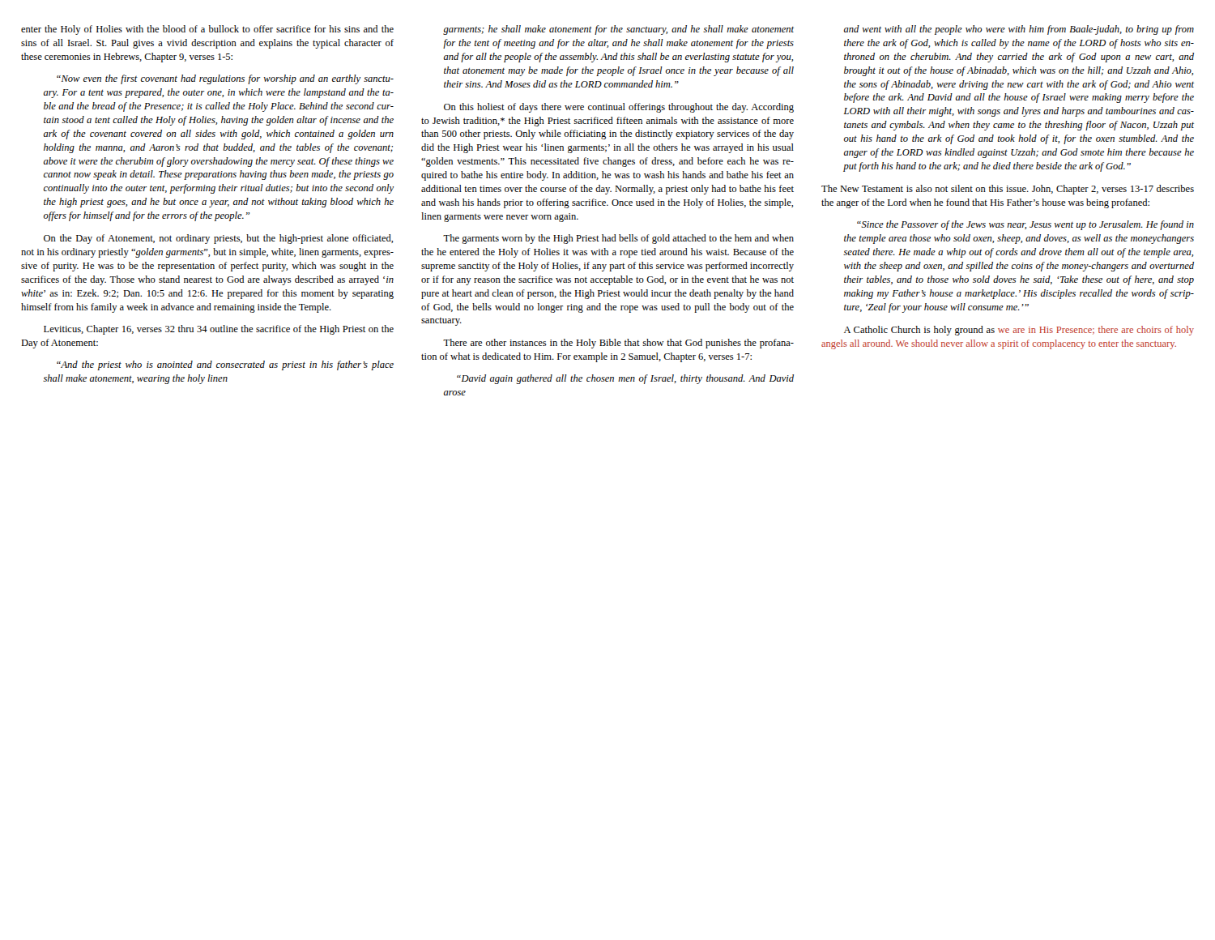enter the Holy of Holies with the blood of a bullock to offer sacrifice for his sins and the sins of all Israel. St. Paul gives a vivid description and explains the typical character of these ceremonies in Hebrews, Chapter 9, verses 1-5:
“Now even the first covenant had regulations for worship and an earthly sanctuary. For a tent was prepared, the outer one, in which were the lampstand and the table and the bread of the Presence; it is called the Holy Place. Behind the second curtain stood a tent called the Holy of Holies, having the golden altar of incense and the ark of the covenant covered on all sides with gold, which contained a golden urn holding the manna, and Aaron’s rod that budded, and the tables of the covenant; above it were the cherubim of glory overshadowing the mercy seat. Of these things we cannot now speak in detail. These preparations having thus been made, the priests go continually into the outer tent, performing their ritual duties; but into the second only the high priest goes, and he but once a year, and not without taking blood which he offers for himself and for the errors of the people.”
On the Day of Atonement, not ordinary priests, but the high-priest alone officiated, not in his ordinary priestly “golden garments”, but in simple, white, linen garments, expressive of purity. He was to be the representation of perfect purity, which was sought in the sacrifices of the day. Those who stand nearest to God are always described as arrayed ‘in white’ as in: Ezek. 9:2; Dan. 10:5 and 12:6. He prepared for this moment by separating himself from his family a week in advance and remaining inside the Temple.
Leviticus, Chapter 16, verses 32 thru 34 outline the sacrifice of the High Priest on the Day of Atonement:
“And the priest who is anointed and consecrated as priest in his father’s place shall make atonement, wearing the holy linen
garments; he shall make atonement for the sanctuary, and he shall make atonement for the tent of meeting and for the altar, and he shall make atonement for the priests and for all the people of the assembly. And this shall be an everlasting statute for you, that atonement may be made for the people of Israel once in the year because of all their sins. And Moses did as the LORD commanded him.”
On this holiest of days there were continual offerings throughout the day. According to Jewish tradition,* the High Priest sacrificed fifteen animals with the assistance of more than 500 other priests. Only while officiating in the distinctly expiatory services of the day did the High Priest wear his ‘linen garments;’ in all the others he was arrayed in his usual “golden vestments.” This necessitated five changes of dress, and before each he was required to bathe his entire body. In addition, he was to wash his hands and bathe his feet an additional ten times over the course of the day. Normally, a priest only had to bathe his feet and wash his hands prior to offering sacrifice. Once used in the Holy of Holies, the simple, linen garments were never worn again.
The garments worn by the High Priest had bells of gold attached to the hem and when the he entered the Holy of Holies it was with a rope tied around his waist. Because of the supreme sanctity of the Holy of Holies, if any part of this service was performed incorrectly or if for any reason the sacrifice was not acceptable to God, or in the event that he was not pure at heart and clean of person, the High Priest would incur the death penalty by the hand of God, the bells would no longer ring and the rope was used to pull the body out of the sanctuary.
There are other instances in the Holy Bible that show that God punishes the profanation of what is dedicated to Him. For example in 2 Samuel, Chapter 6, verses 1-7:
“David again gathered all the chosen men of Israel, thirty thousand. And David arose
and went with all the people who were with him from Baale-judah, to bring up from there the ark of God, which is called by the name of the LORD of hosts who sits enthroned on the cherubim. And they carried the ark of God upon a new cart, and brought it out of the house of Abinadab, which was on the hill; and Uzzah and Ahio, the sons of Abinadab, were driving the new cart with the ark of God; and Ahio went before the ark. And David and all the house of Israel were making merry before the LORD with all their might, with songs and lyres and harps and tambourines and castanets and cymbals. And when they came to the threshing floor of Nacon, Uzzah put out his hand to the ark of God and took hold of it, for the oxen stumbled. And the anger of the LORD was kindled against Uzzah; and God smote him there because he put forth his hand to the ark; and he died there beside the ark of God.”
The New Testament is also not silent on this issue. John, Chapter 2, verses 13-17 describes the anger of the Lord when he found that His Father’s house was being profaned:
“Since the Passover of the Jews was near, Jesus went up to Jerusalem. He found in the temple area those who sold oxen, sheep, and doves, as well as the moneychangers seated there. He made a whip out of cords and drove them all out of the temple area, with the sheep and oxen, and spilled the coins of the money-changers and overturned their tables, and to those who sold doves he said, ‘Take these out of here, and stop making my Father’s house a marketplace.’ His disciples recalled the words of scripture, ‘Zeal for your house will consume me.’”
A Catholic Church is holy ground as we are in His Presence; there are choirs of holy angels all around. We should never allow a spirit of complacency to enter the sanctuary.